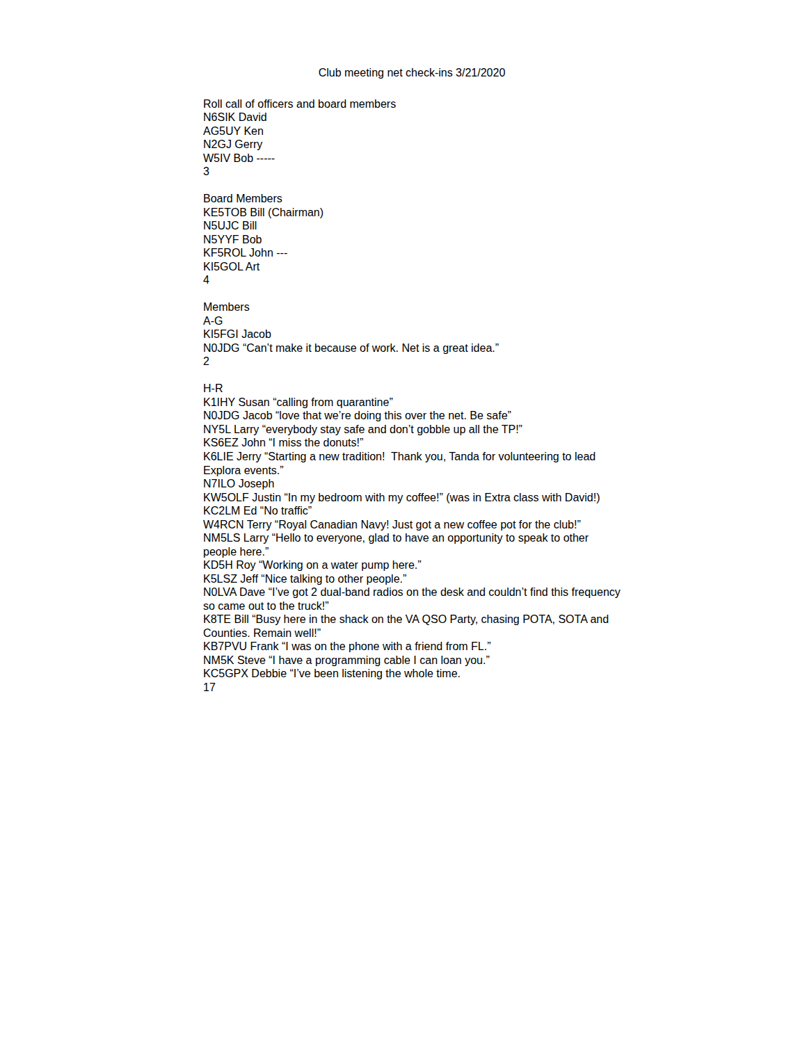Club meeting net check-ins 3/21/2020
Roll call of officers and board members
N6SIK David
AG5UY Ken
N2GJ Gerry
W5IV Bob -----
3
Board Members
KE5TOB Bill (Chairman)
N5UJC Bill
N5YYF Bob
KF5ROL John ---
KI5GOL Art
4
Members
A-G
KI5FGI Jacob
N0JDG “Can’t make it because of work. Net is a great idea.”
2
H-R
K1IHY Susan “calling from quarantine”
N0JDG Jacob “love that we’re doing this over the net. Be safe”
NY5L Larry “everybody stay safe and don’t gobble up all the TP!”
KS6EZ John “I miss the donuts!”
K6LIE Jerry “Starting a new tradition! Thank you, Tanda for volunteering to lead Explora events.”
N7ILO Joseph
KW5OLF Justin “In my bedroom with my coffee!” (was in Extra class with David!)
KC2LM Ed “No traffic”
W4RCN Terry “Royal Canadian Navy! Just got a new coffee pot for the club!”
NM5LS Larry “Hello to everyone, glad to have an opportunity to speak to other people here.”
KD5H Roy “Working on a water pump here.”
K5LSZ Jeff “Nice talking to other people.”
N0LVA Dave “I’ve got 2 dual-band radios on the desk and couldn’t find this frequency so came out to the truck!”
K8TE Bill “Busy here in the shack on the VA QSO Party, chasing POTA, SOTA and Counties. Remain well!”
KB7PVU Frank “I was on the phone with a friend from FL.”
NM5K Steve “I have a programming cable I can loan you.”
KC5GPX Debbie “I’ve been listening the whole time.
17